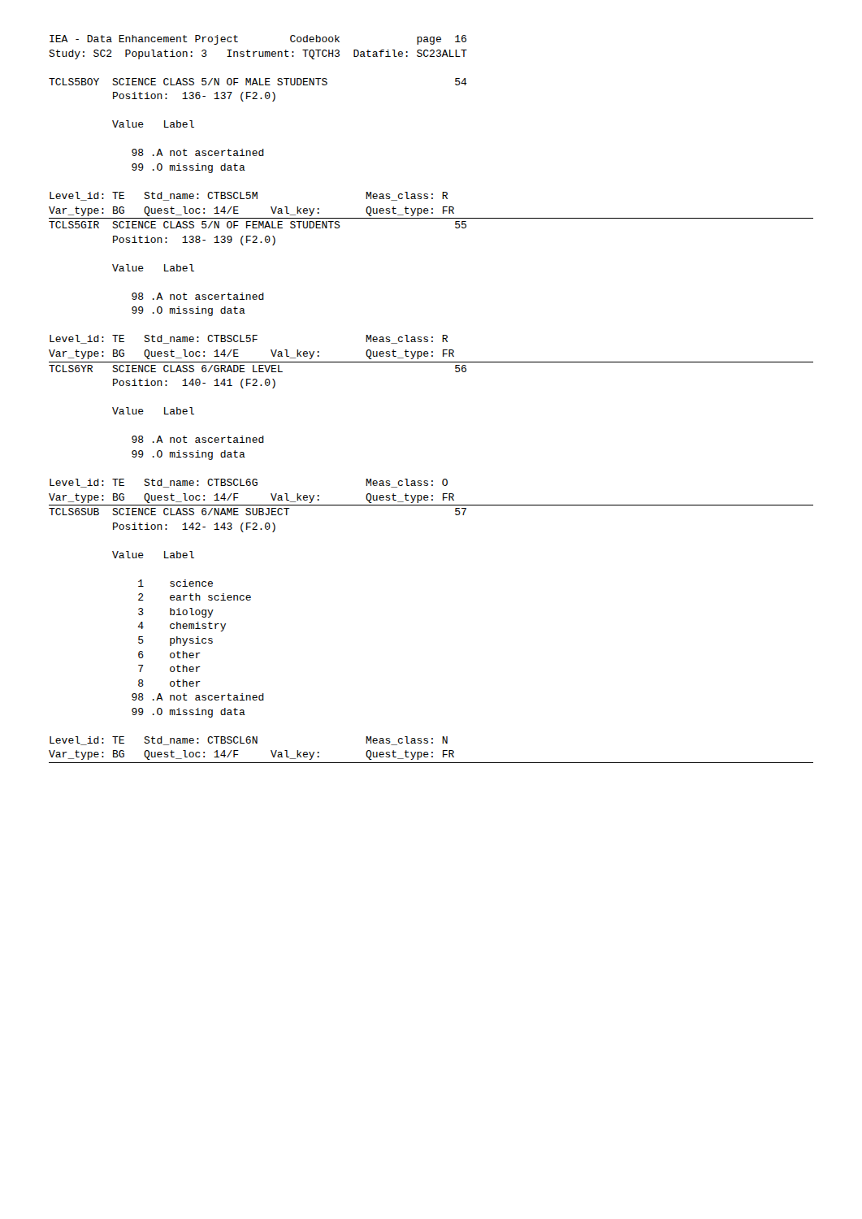IEA - Data Enhancement Project        Codebook            page  16
Study: SC2  Population: 3   Instrument: TQTCH3  Datafile: SC23ALLT

TCLS5BOY  SCIENCE CLASS 5/N OF MALE STUDENTS                    54
          Position:  136- 137 (F2.0)

          Value   Label

             98 .A not ascertained
             99 .O missing data

Level_id: TE   Std_name: CTBSCL5M                 Meas_class: R
Var_type: BG   Quest_loc: 14/E     Val_key:       Quest_type: FR
TCLS5GIR  SCIENCE CLASS 5/N OF FEMALE STUDENTS                  55
          Position:  138- 139 (F2.0)

          Value   Label

             98 .A not ascertained
             99 .O missing data

Level_id: TE   Std_name: CTBSCL5F                 Meas_class: R
Var_type: BG   Quest_loc: 14/E     Val_key:       Quest_type: FR
TCLS6YR   SCIENCE CLASS 6/GRADE LEVEL                           56
          Position:  140- 141 (F2.0)

          Value   Label

             98 .A not ascertained
             99 .O missing data

Level_id: TE   Std_name: CTBSCL6G                 Meas_class: O
Var_type: BG   Quest_loc: 14/F     Val_key:       Quest_type: FR
TCLS6SUB  SCIENCE CLASS 6/NAME SUBJECT                          57
          Position:  142- 143 (F2.0)

          Value   Label

              1    science
              2    earth science
              3    biology
              4    chemistry
              5    physics
              6    other
              7    other
              8    other
             98 .A not ascertained
             99 .O missing data

Level_id: TE   Std_name: CTBSCL6N                 Meas_class: N
Var_type: BG   Quest_loc: 14/F     Val_key:       Quest_type: FR